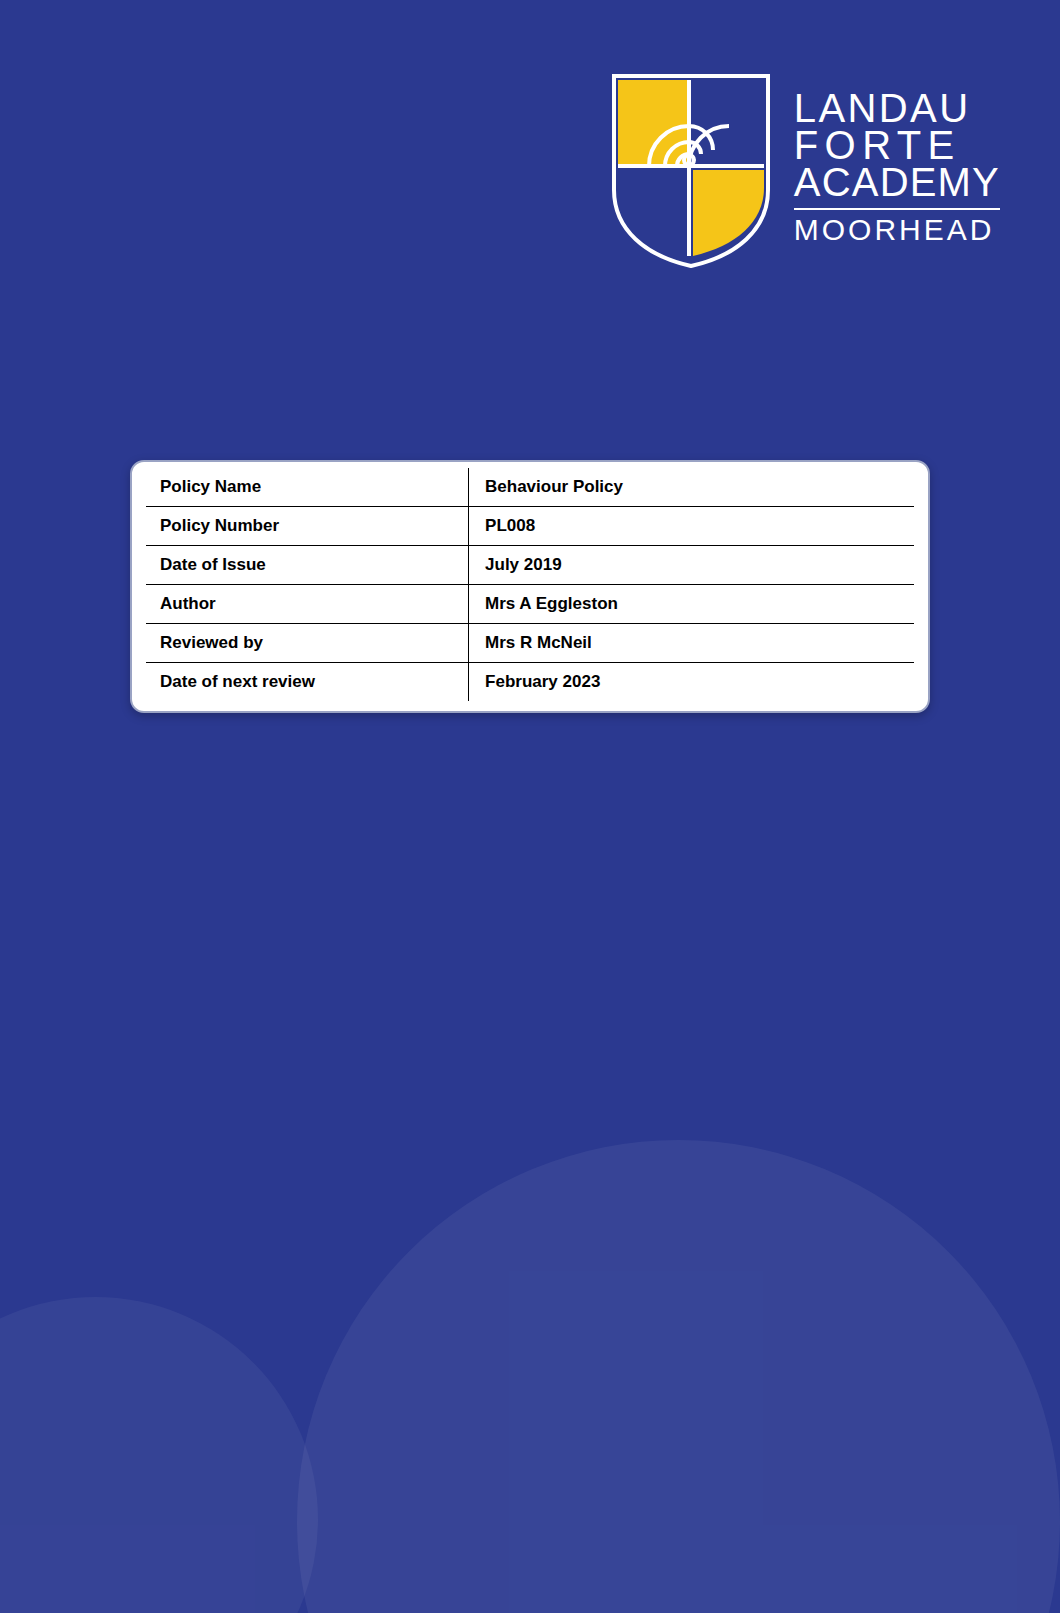LANDAU FORTE ACADEMY
MOORHEAD
| Policy Name | Behaviour Policy |
| Policy Number | PL008 |
| Date of Issue | July 2019 |
| Author | Mrs A Eggleston |
| Reviewed by | Mrs R McNeil |
| Date of next review | February 2023 |